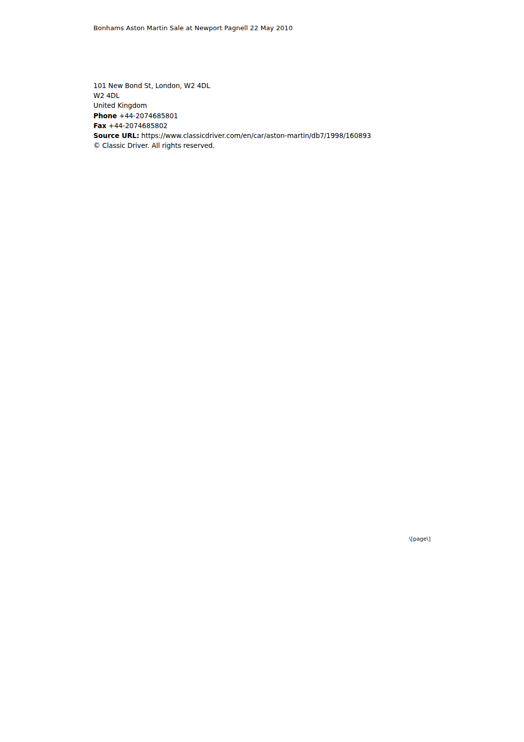Bonhams Aston Martin Sale at Newport Pagnell 22 May 2010
101 New Bond St, London, W2 4DL
W2 4DL
United Kingdom
Phone +44-2074685801
Fax +44-2074685802
Source URL: https://www.classicdriver.com/en/car/aston-martin/db7/1998/160893
© Classic Driver. All rights reserved.
\[page\]